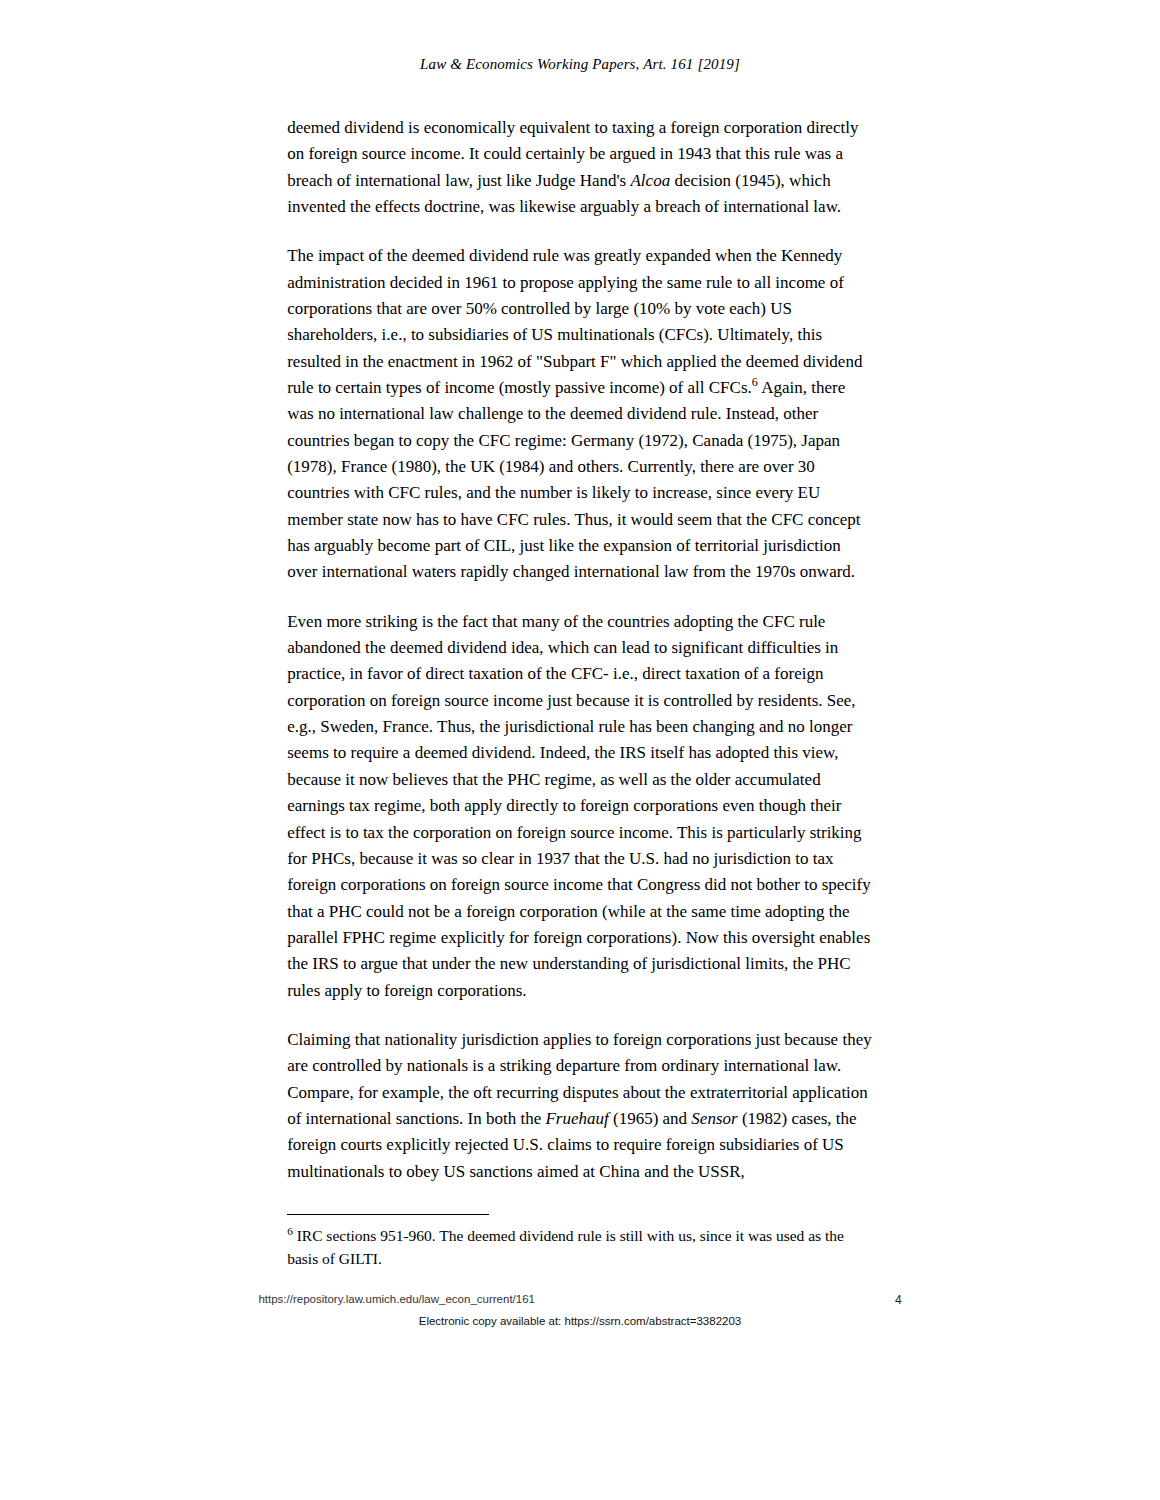Law & Economics Working Papers, Art. 161 [2019]
deemed dividend is economically equivalent to taxing a foreign corporation directly on foreign source income. It could certainly be argued in 1943 that this rule was a breach of international law, just like Judge Hand's Alcoa decision (1945), which invented the effects doctrine, was likewise arguably a breach of international law.
The impact of the deemed dividend rule was greatly expanded when the Kennedy administration decided in 1961 to propose applying the same rule to all income of corporations that are over 50% controlled by large (10% by vote each) US shareholders, i.e., to subsidiaries of US multinationals (CFCs). Ultimately, this resulted in the enactment in 1962 of "Subpart F" which applied the deemed dividend rule to certain types of income (mostly passive income) of all CFCs.6 Again, there was no international law challenge to the deemed dividend rule. Instead, other countries began to copy the CFC regime: Germany (1972), Canada (1975), Japan (1978), France (1980), the UK (1984) and others. Currently, there are over 30 countries with CFC rules, and the number is likely to increase, since every EU member state now has to have CFC rules. Thus, it would seem that the CFC concept has arguably become part of CIL, just like the expansion of territorial jurisdiction over international waters rapidly changed international law from the 1970s onward.
Even more striking is the fact that many of the countries adopting the CFC rule abandoned the deemed dividend idea, which can lead to significant difficulties in practice, in favor of direct taxation of the CFC- i.e., direct taxation of a foreign corporation on foreign source income just because it is controlled by residents. See, e.g., Sweden, France. Thus, the jurisdictional rule has been changing and no longer seems to require a deemed dividend. Indeed, the IRS itself has adopted this view, because it now believes that the PHC regime, as well as the older accumulated earnings tax regime, both apply directly to foreign corporations even though their effect is to tax the corporation on foreign source income. This is particularly striking for PHCs, because it was so clear in 1937 that the U.S. had no jurisdiction to tax foreign corporations on foreign source income that Congress did not bother to specify that a PHC could not be a foreign corporation (while at the same time adopting the parallel FPHC regime explicitly for foreign corporations). Now this oversight enables the IRS to argue that under the new understanding of jurisdictional limits, the PHC rules apply to foreign corporations.
Claiming that nationality jurisdiction applies to foreign corporations just because they are controlled by nationals is a striking departure from ordinary international law. Compare, for example, the oft recurring disputes about the extraterritorial application of international sanctions. In both the Fruehauf (1965) and Sensor (1982) cases, the foreign courts explicitly rejected U.S. claims to require foreign subsidiaries of US multinationals to obey US sanctions aimed at China and the USSR,
6 IRC sections 951-960. The deemed dividend rule is still with us, since it was used as the basis of GILTI.
https://repository.law.umich.edu/law_econ_current/161 4
Electronic copy available at: https://ssrn.com/abstract=3382203